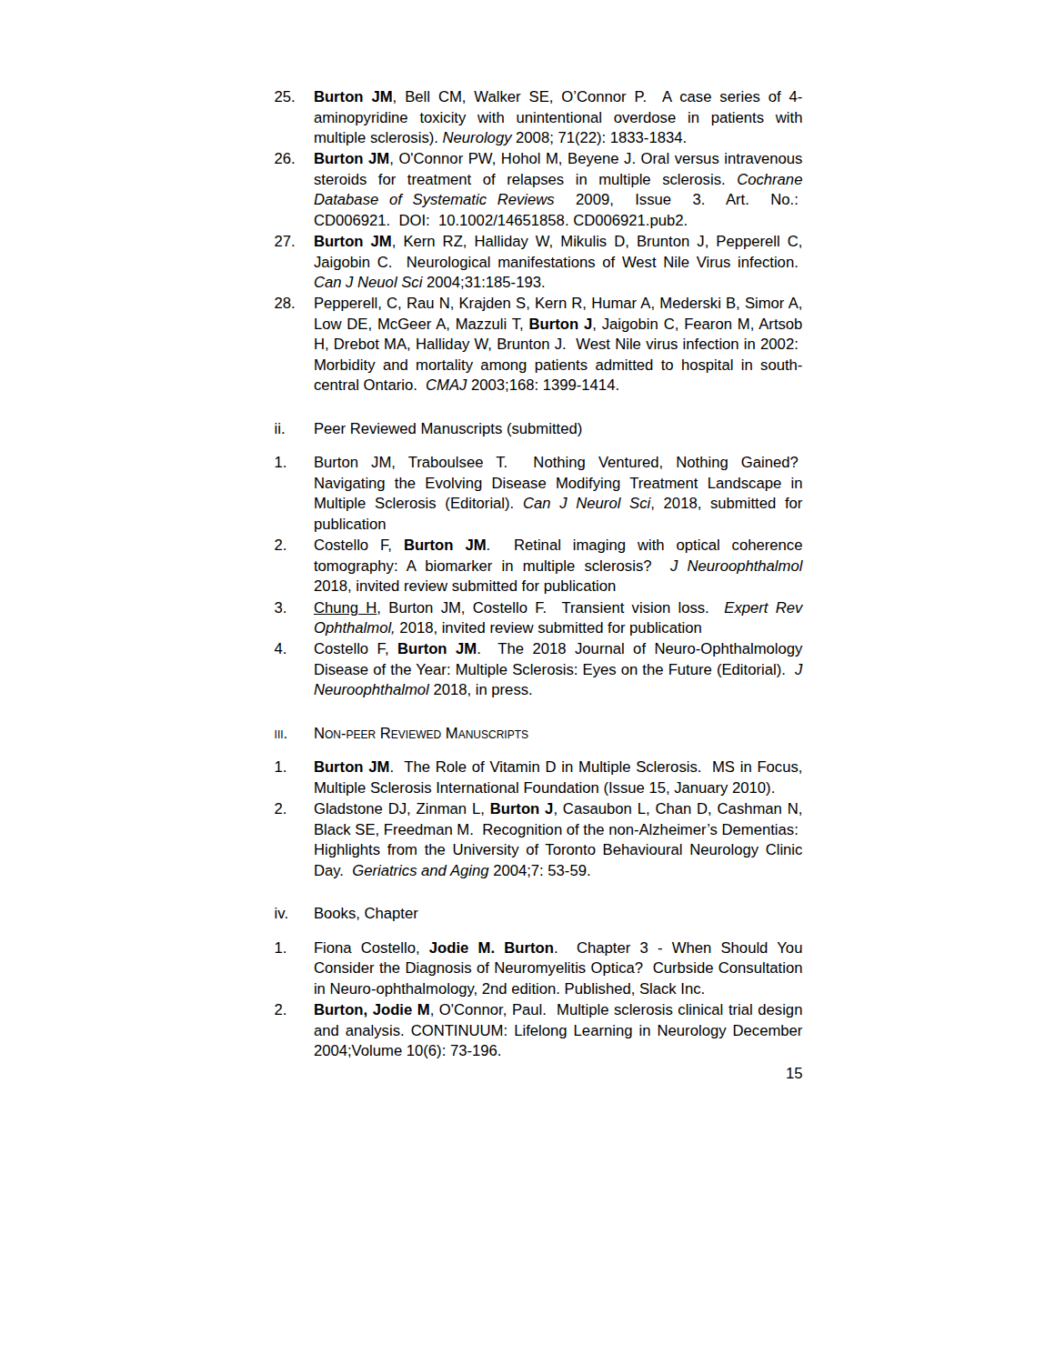25. Burton JM, Bell CM, Walker SE, O’Connor P. A case series of 4-aminopyridine toxicity with unintentional overdose in patients with multiple sclerosis). Neurology 2008; 71(22): 1833-1834.
26. Burton JM, O'Connor PW, Hohol M, Beyene J. Oral versus intravenous steroids for treatment of relapses in multiple sclerosis. Cochrane Database of Systematic Reviews 2009, Issue 3. Art. No.: CD006921. DOI: 10.1002/14651858. CD006921.pub2.
27. Burton JM, Kern RZ, Halliday W, Mikulis D, Brunton J, Pepperell C, Jaigobin C. Neurological manifestations of West Nile Virus infection. Can J Neuol Sci 2004;31:185-193.
28. Pepperell, C, Rau N, Krajden S, Kern R, Humar A, Mederski B, Simor A, Low DE, McGeer A, Mazzuli T, Burton J, Jaigobin C, Fearon M, Artsob H, Drebot MA, Halliday W, Brunton J. West Nile virus infection in 2002: Morbidity and mortality among patients admitted to hospital in south-central Ontario. CMAJ 2003;168: 1399-1414.
ii. Peer Reviewed Manuscripts (submitted)
1. Burton JM, Traboulsee T. Nothing Ventured, Nothing Gained? Navigating the Evolving Disease Modifying Treatment Landscape in Multiple Sclerosis (Editorial). Can J Neurol Sci, 2018, submitted for publication
2. Costello F, Burton JM. Retinal imaging with optical coherence tomography: A biomarker in multiple sclerosis? J Neuroophthalmol 2018, invited review submitted for publication
3. Chung H, Burton JM, Costello F. Transient vision loss. Expert Rev Ophthalmol, 2018, invited review submitted for publication
4. Costello F, Burton JM. The 2018 Journal of Neuro-Ophthalmology Disease of the Year: Multiple Sclerosis: Eyes on the Future (Editorial). J Neuroophthalmol 2018, in press.
iii. Non-peer Reviewed Manuscripts
1. Burton JM. The Role of Vitamin D in Multiple Sclerosis. MS in Focus, Multiple Sclerosis International Foundation (Issue 15, January 2010).
2. Gladstone DJ, Zinman L, Burton J, Casaubon L, Chan D, Cashman N, Black SE, Freedman M. Recognition of the non-Alzheimer’s Dementias: Highlights from the University of Toronto Behavioural Neurology Clinic Day. Geriatrics and Aging 2004;7: 53-59.
iv. Books, Chapter
1. Fiona Costello, Jodie M. Burton. Chapter 3 - When Should You Consider the Diagnosis of Neuromyelitis Optica? Curbside Consultation in Neuro-ophthalmology, 2nd edition. Published, Slack Inc.
2. Burton, Jodie M, O'Connor, Paul. Multiple sclerosis clinical trial design and analysis. CONTINUUM: Lifelong Learning in Neurology December 2004;Volume 10(6): 73-196.
15